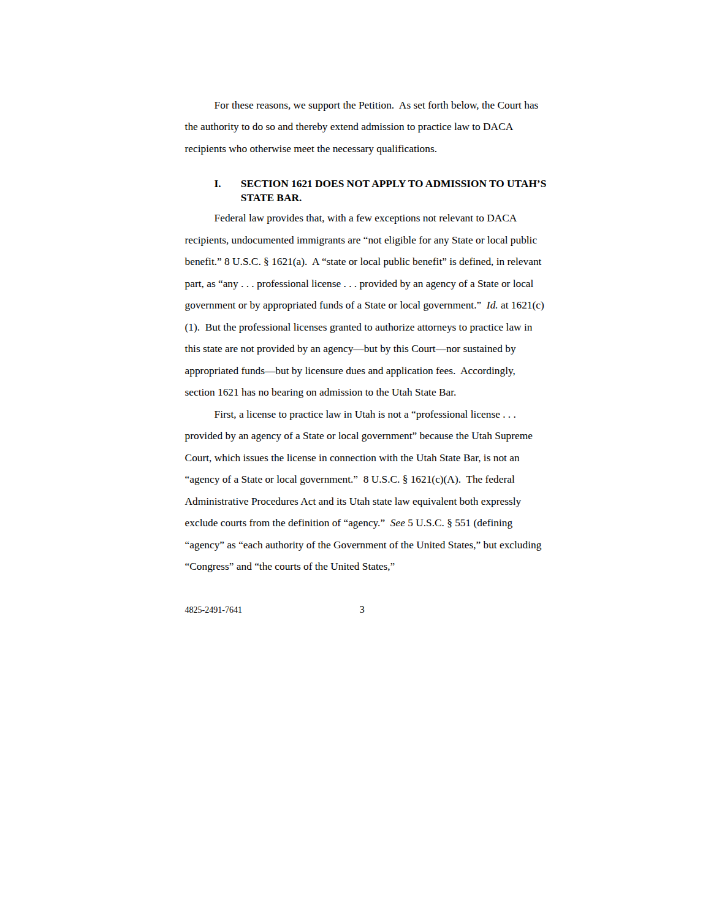For these reasons, we support the Petition. As set forth below, the Court has the authority to do so and thereby extend admission to practice law to DACA recipients who otherwise meet the necessary qualifications.
I. SECTION 1621 DOES NOT APPLY TO ADMISSION TO UTAH’S STATE BAR.
Federal law provides that, with a few exceptions not relevant to DACA recipients, undocumented immigrants are “not eligible for any State or local public benefit.” 8 U.S.C. § 1621(a). A “state or local public benefit” is defined, in relevant part, as “any . . . professional license . . . provided by an agency of a State or local government or by appropriated funds of a State or local government.” Id. at 1621(c)(1). But the professional licenses granted to authorize attorneys to practice law in this state are not provided by an agency—but by this Court—nor sustained by appropriated funds—but by licensure dues and application fees. Accordingly, section 1621 has no bearing on admission to the Utah State Bar.
First, a license to practice law in Utah is not a “professional license . . . provided by an agency of a State or local government” because the Utah Supreme Court, which issues the license in connection with the Utah State Bar, is not an “agency of a State or local government.” 8 U.S.C. § 1621(c)(A). The federal Administrative Procedures Act and its Utah state law equivalent both expressly exclude courts from the definition of “agency.” See 5 U.S.C. § 551 (defining “agency” as “each authority of the Government of the United States,” but excluding “Congress” and “the courts of the United States,”
4825-2491-7641 3